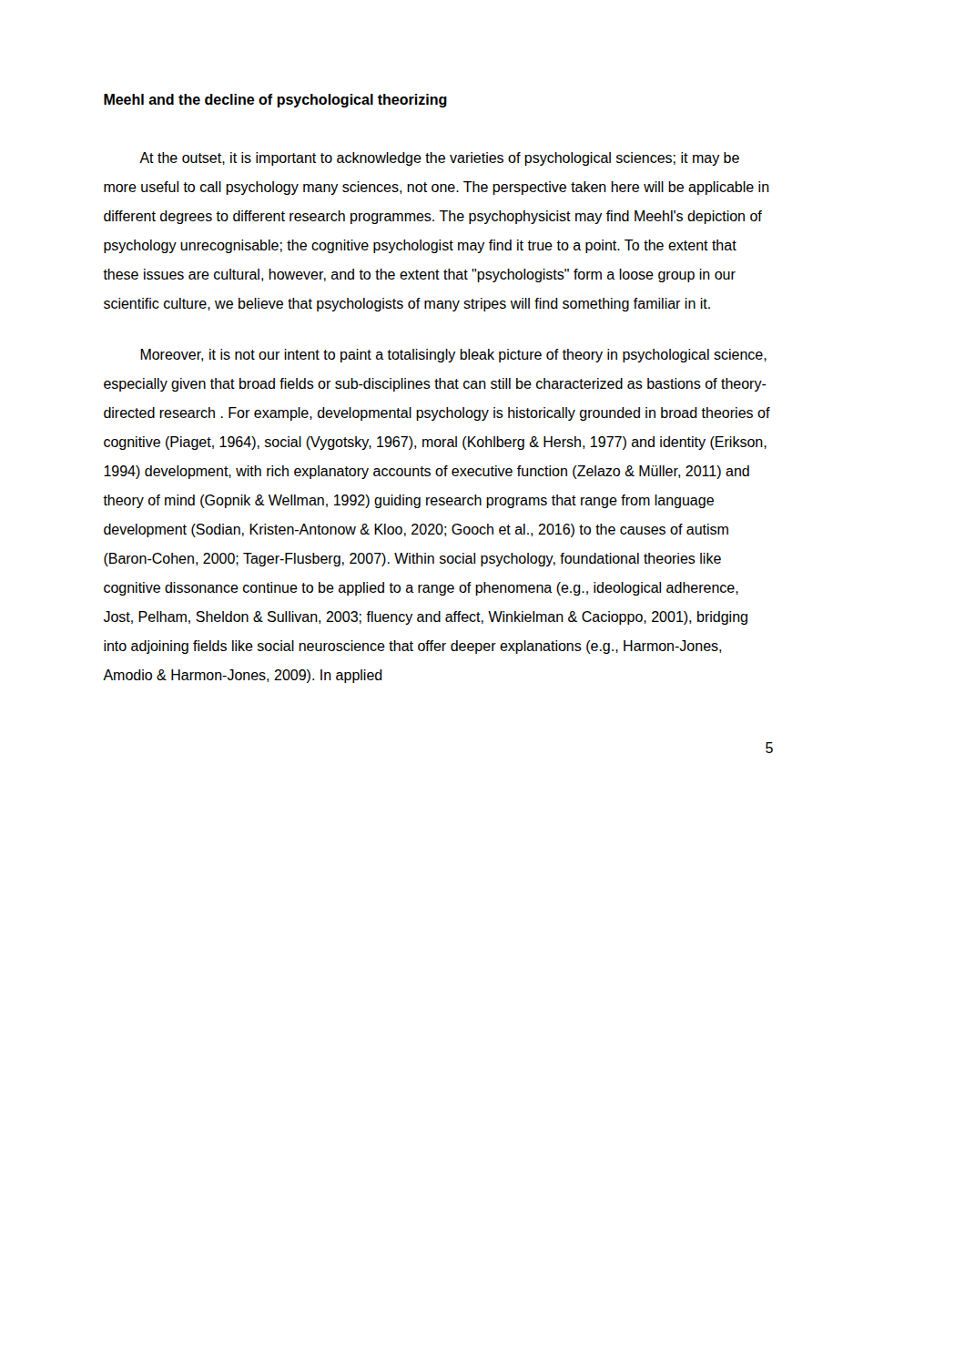Meehl and the decline of psychological theorizing
At the outset, it is important to acknowledge the varieties of psychological sciences; it may be more useful to call psychology many sciences, not one. The perspective taken here will be applicable in different degrees to different research programmes. The psychophysicist may find Meehl's depiction of psychology unrecognisable; the cognitive psychologist may find it true to a point. To the extent that these issues are cultural, however, and to the extent that "psychologists" form a loose group in our scientific culture, we believe that psychologists of many stripes will find something familiar in it.
Moreover, it is not our intent to paint a totalisingly bleak picture of theory in psychological science, especially given that broad fields or sub-disciplines that can still be characterized as bastions of theory-directed research . For example, developmental psychology is historically grounded in broad theories of cognitive (Piaget, 1964), social (Vygotsky, 1967), moral (Kohlberg & Hersh, 1977) and identity (Erikson, 1994) development, with rich explanatory accounts of executive function (Zelazo & Müller, 2011) and theory of mind (Gopnik & Wellman, 1992) guiding research programs that range from language development (Sodian, Kristen-Antonow & Kloo, 2020; Gooch et al., 2016) to the causes of autism (Baron-Cohen, 2000; Tager-Flusberg, 2007). Within social psychology, foundational theories like cognitive dissonance continue to be applied to a range of phenomena (e.g., ideological adherence, Jost, Pelham, Sheldon & Sullivan, 2003; fluency and affect, Winkielman & Cacioppo, 2001), bridging into adjoining fields like social neuroscience that offer deeper explanations (e.g., Harmon-Jones, Amodio & Harmon-Jones, 2009). In applied
5